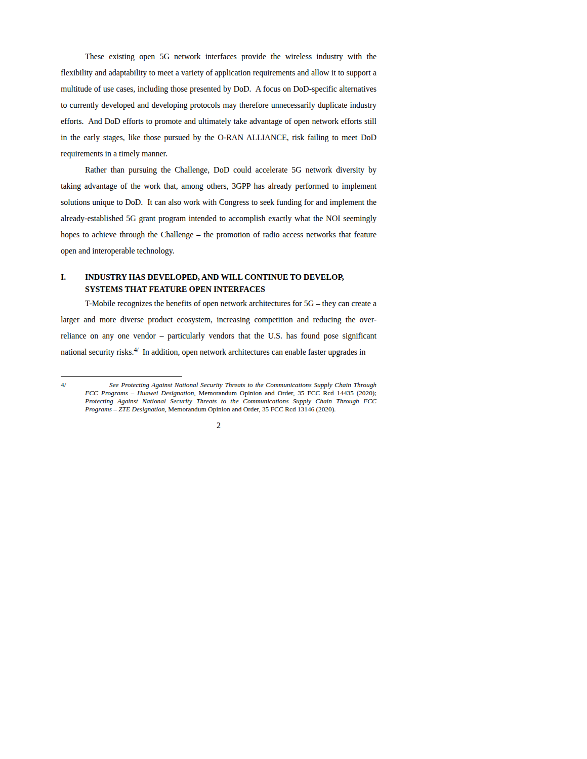These existing open 5G network interfaces provide the wireless industry with the flexibility and adaptability to meet a variety of application requirements and allow it to support a multitude of use cases, including those presented by DoD. A focus on DoD-specific alternatives to currently developed and developing protocols may therefore unnecessarily duplicate industry efforts. And DoD efforts to promote and ultimately take advantage of open network efforts still in the early stages, like those pursued by the O-RAN ALLIANCE, risk failing to meet DoD requirements in a timely manner.
Rather than pursuing the Challenge, DoD could accelerate 5G network diversity by taking advantage of the work that, among others, 3GPP has already performed to implement solutions unique to DoD. It can also work with Congress to seek funding for and implement the already-established 5G grant program intended to accomplish exactly what the NOI seemingly hopes to achieve through the Challenge – the promotion of radio access networks that feature open and interoperable technology.
I.
Industry Has Developed, and Will Continue to Develop, Systems That Feature Open Interfaces
T-Mobile recognizes the benefits of open network architectures for 5G – they can create a larger and more diverse product ecosystem, increasing competition and reducing the over-reliance on any one vendor – particularly vendors that the U.S. has found pose significant national security risks.4/ In addition, open network architectures can enable faster upgrades in
4/
See Protecting Against National Security Threats to the Communications Supply Chain Through FCC Programs – Huawei Designation, Memorandum Opinion and Order, 35 FCC Rcd 14435 (2020); Protecting Against National Security Threats to the Communications Supply Chain Through FCC Programs – ZTE Designation, Memorandum Opinion and Order, 35 FCC Rcd 13146 (2020).
2